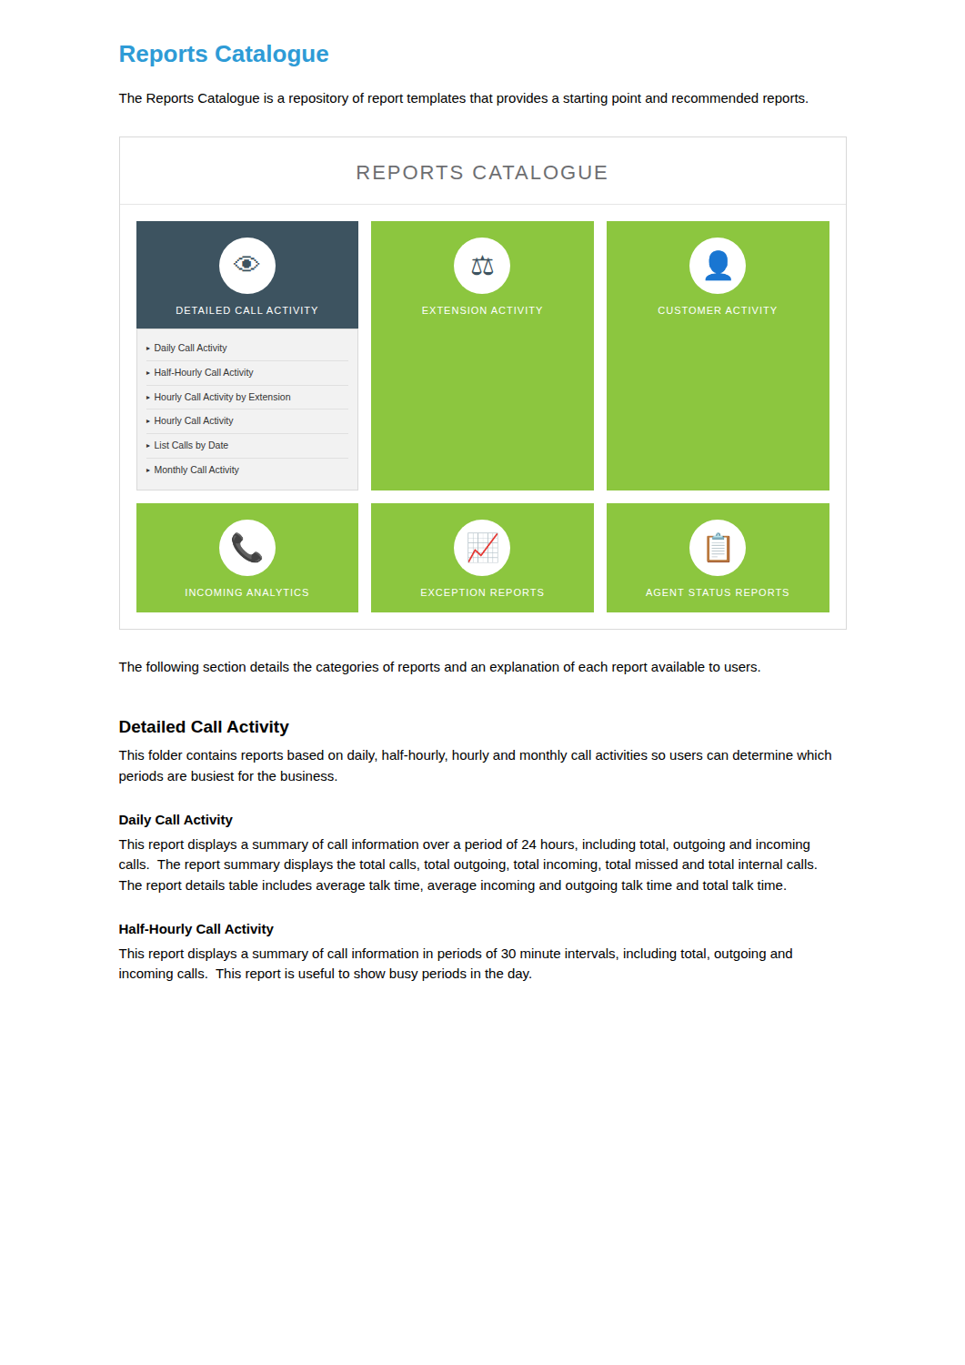Reports Catalogue
The Reports Catalogue is a repository of report templates that provides a starting point and recommended reports.
REPORTS CATALOGUE
👁
Detailed Call Activity
Daily Call Activity
Half-Hourly Call Activity
Hourly Call Activity by Extension
Hourly Call Activity
List Calls by Date
Monthly Call Activity
⚖
Extension Activity
👤
Customer Activity
📞
Incoming Analytics
📈
Exception Reports
📋
Agent Status Reports
The following section details the categories of reports and an explanation of each report available to users.
Detailed Call Activity
This folder contains reports based on daily, half-hourly, hourly and monthly call activities so users can determine which periods are busiest for the business.
Daily Call Activity
This report displays a summary of call information over a period of 24 hours, including total, outgoing and incoming calls. The report summary displays the total calls, total outgoing, total incoming, total missed and total internal calls. The report details table includes average talk time, average incoming and outgoing talk time and total talk time.
Half-Hourly Call Activity
This report displays a summary of call information in periods of 30 minute intervals, including total, outgoing and incoming calls. This report is useful to show busy periods in the day.